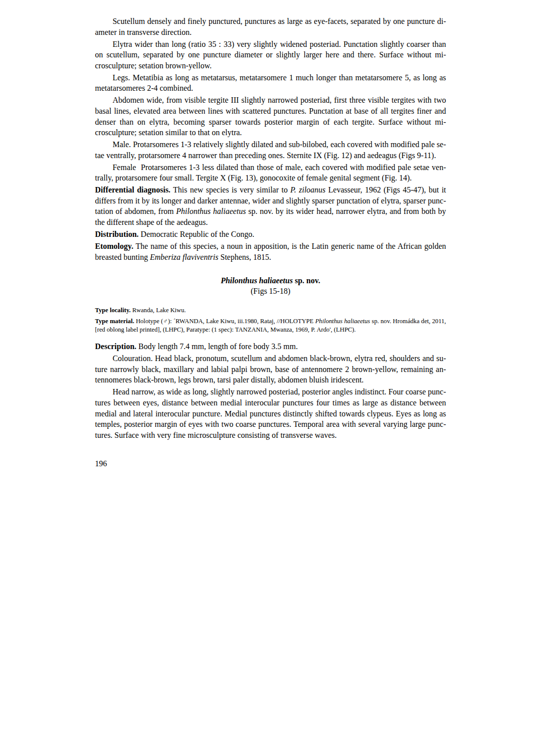Scutellum densely and finely punctured, punctures as large as eye-facets, separated by one puncture diameter in transverse direction.
Elytra wider than long (ratio 35 : 33) very slightly widened posteriad. Punctation slightly coarser than on scutellum, separated by one puncture diameter or slightly larger here and there. Surface without microsculpture; setation brown-yellow.
Legs. Metatibia as long as metatarsus, metatarsomere 1 much longer than metatarsomere 5, as long as metatarsomeres 2-4 combined.
Abdomen wide, from visible tergite III slightly narrowed posteriad, first three visible tergites with two basal lines, elevated area between lines with scattered punctures. Punctation at base of all tergites finer and denser than on elytra, becoming sparser towards posterior margin of each tergite. Surface without microsculpture; setation similar to that on elytra.
Male. Protarsomeres 1-3 relatively slightly dilated and sub-bilobed, each covered with modified pale setae ventrally, protarsomere 4 narrower than preceding ones. Sternite IX (Fig. 12) and aedeagus (Figs 9-11).
Female Protarsomeres 1-3 less dilated than those of male, each covered with modified pale setae ventrally, protarsomere four small. Tergite X (Fig. 13), gonocoxite of female genital segment (Fig. 14).
Differential diagnosis. This new species is very similar to P. ziloanus Levasseur, 1962 (Figs 45-47), but it differs from it by its longer and darker antennae, wider and slightly sparser punctation of elytra, sparser punctation of abdomen, from Philonthus haliaeetus sp. nov. by its wider head, narrower elytra, and from both by the different shape of the aedeagus.
Distribution. Democratic Republic of the Congo.
Etomology. The name of this species, a noun in apposition, is the Latin generic name of the African golden breasted bunting Emberiza flaviventris Stephens, 1815.
Philonthus haliaeetus sp. nov.
(Figs 15-18)
Type locality. Rwanda, Lake Kiwu.
Type material. Holotype (♂): ´RWANDA, Lake Kiwu, iii.1980, Rataj, //HOLOTYPE Philonthus haliaeetus sp. nov. Hromádka det, 2011, [red oblong label printed], (LHPC), Paratype: (1 spec): TANZANIA, Mwanza, 1969, P. Ardo', (LHPC).
Description. Body length 7.4 mm, length of fore body 3.5 mm.
Colouration. Head black, pronotum, scutellum and abdomen black-brown, elytra red, shoulders and suture narrowly black, maxillary and labial palpi brown, base of antennomere 2 brown-yellow, remaining antennomeres black-brown, legs brown, tarsi paler distally, abdomen bluish iridescent.
Head narrow, as wide as long, slightly narrowed posteriad, posterior angles indistinct. Four coarse punctures between eyes, distance between medial interocular punctures four times as large as distance between medial and lateral interocular puncture. Medial punctures distinctly shifted towards clypeus. Eyes as long as temples, posterior margin of eyes with two coarse punctures. Temporal area with several varying large punctures. Surface with very fine microsculpture consisting of transverse waves.
196